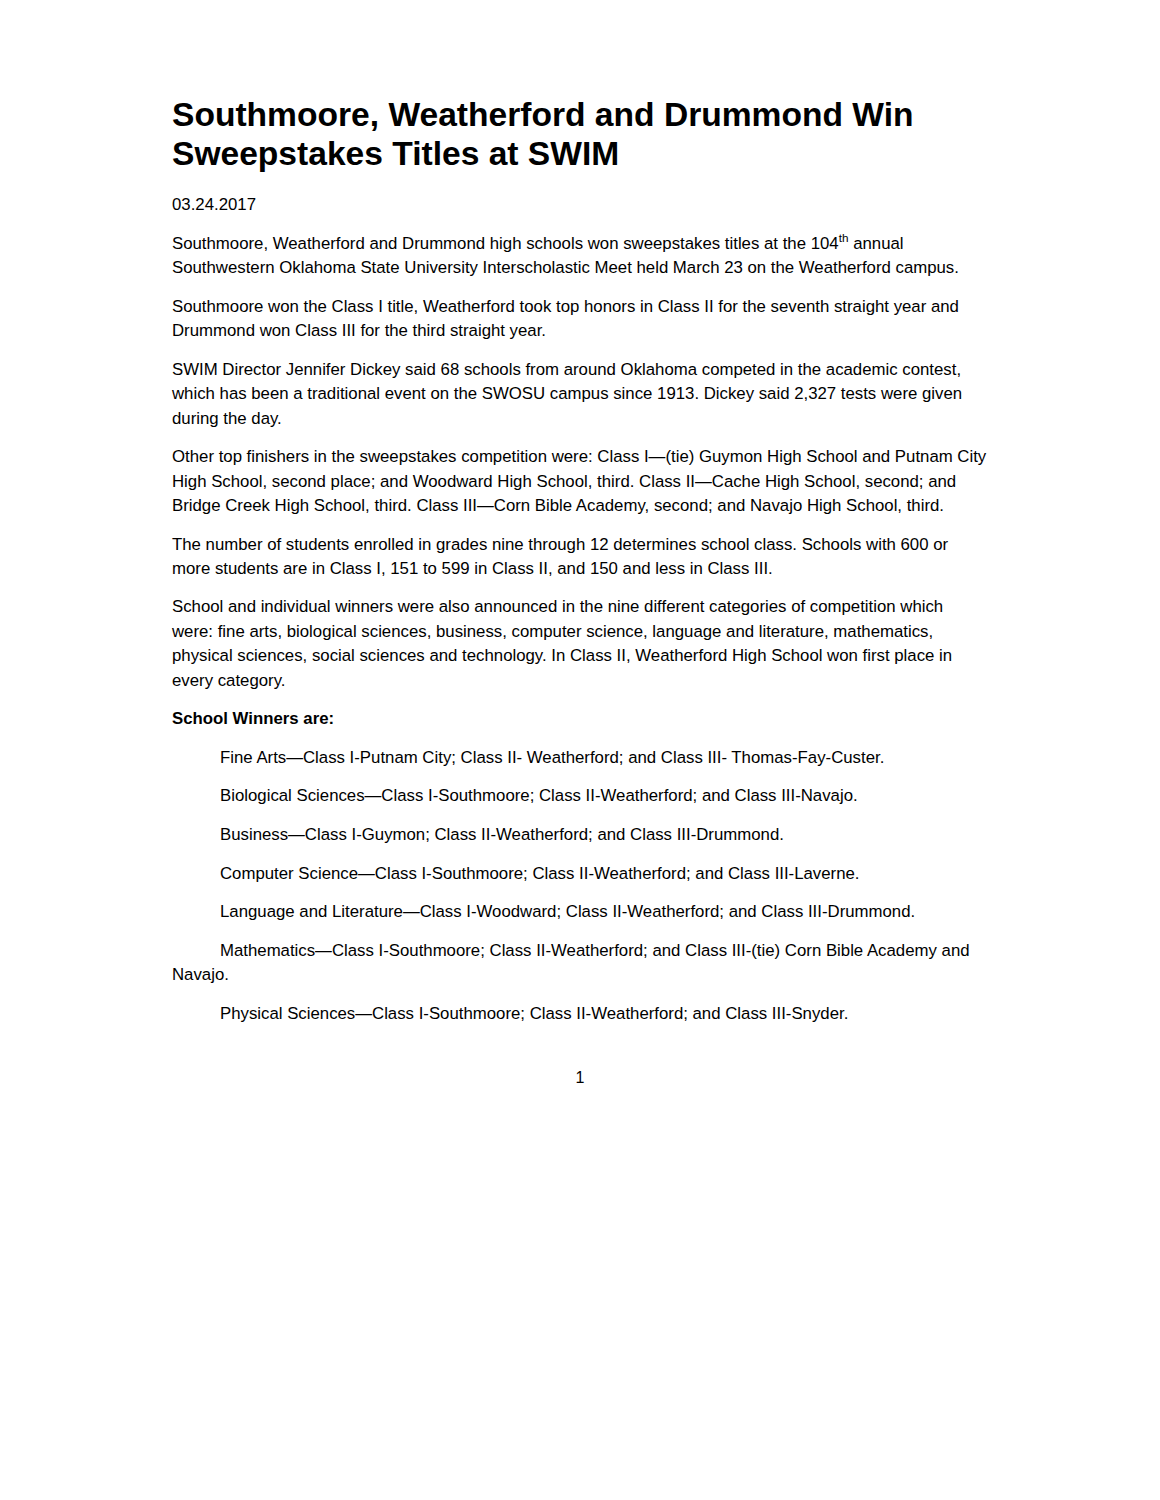Southmoore, Weatherford and Drummond Win Sweepstakes Titles at SWIM
03.24.2017
Southmoore, Weatherford and Drummond high schools won sweepstakes titles at the 104th annual Southwestern Oklahoma State University Interscholastic Meet held March 23 on the Weatherford campus.
Southmoore won the Class I title, Weatherford took top honors in Class II for the seventh straight year and Drummond won Class III for the third straight year.
SWIM Director Jennifer Dickey said 68 schools from around Oklahoma competed in the academic contest, which has been a traditional event on the SWOSU campus since 1913. Dickey said 2,327 tests were given during the day.
Other top finishers in the sweepstakes competition were: Class I—(tie) Guymon High School and Putnam City High School, second place; and Woodward High School, third. Class II—Cache High School, second; and Bridge Creek High School, third. Class III—Corn Bible Academy, second; and Navajo High School, third.
The number of students enrolled in grades nine through 12 determines school class. Schools with 600 or more students are in Class I, 151 to 599 in Class II, and 150 and less in Class III.
School and individual winners were also announced in the nine different categories of competition which were: fine arts, biological sciences, business, computer science, language and literature, mathematics, physical sciences, social sciences and technology. In Class II, Weatherford High School won first place in every category.
School Winners are:
Fine Arts—Class I-Putnam City; Class II- Weatherford; and Class III- Thomas-Fay-Custer.
Biological Sciences—Class I-Southmoore; Class II-Weatherford; and Class III-Navajo.
Business—Class I-Guymon; Class II-Weatherford; and Class III-Drummond.
Computer Science—Class I-Southmoore; Class II-Weatherford; and Class III-Laverne.
Language and Literature—Class I-Woodward; Class II-Weatherford; and Class III-Drummond.
Mathematics—Class I-Southmoore; Class II-Weatherford; and Class III-(tie) Corn Bible Academy and Navajo.
Physical Sciences—Class I-Southmoore; Class II-Weatherford; and Class III-Snyder.
1